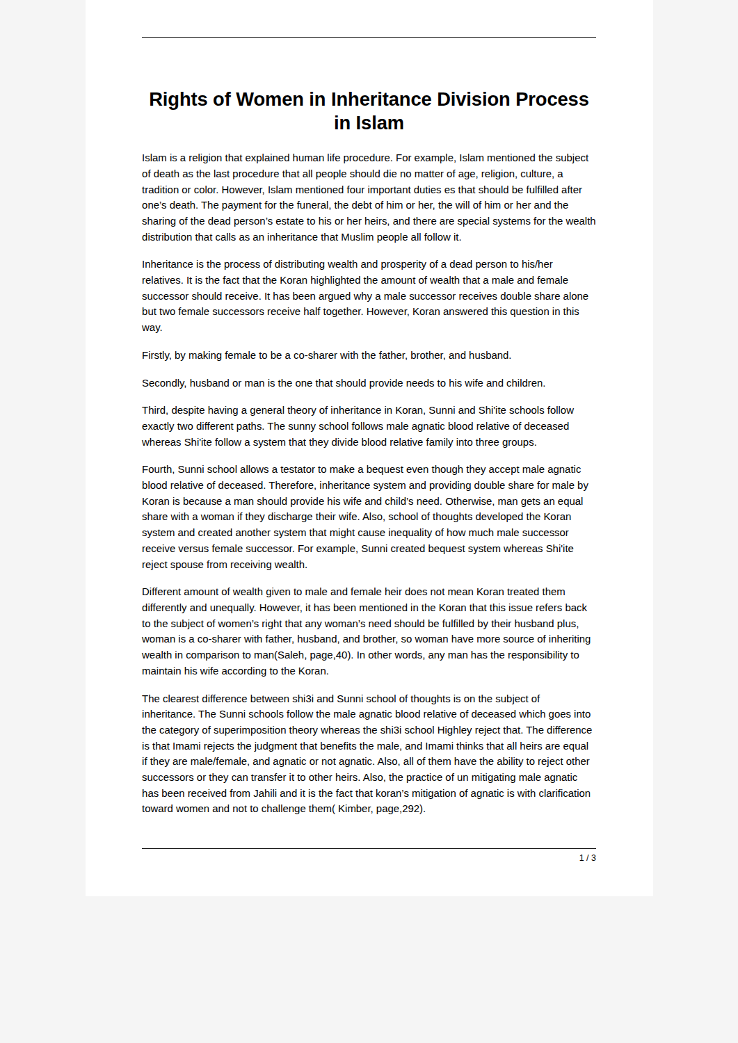Rights of Women in Inheritance Division Process in Islam
Islam is a religion that explained human life procedure. For example, Islam mentioned the subject of death as the last procedure that all people should die no matter of age, religion, culture, a tradition or color. However, Islam mentioned four important duties es that should be fulfilled after one’s death. The payment for the funeral, the debt of him or her, the will of him or her and the sharing of the dead person’s estate to his or her heirs, and there are special systems for the wealth distribution that calls as an inheritance that Muslim people all follow it.
Inheritance is the process of distributing wealth and prosperity of a dead person to his/her relatives. It is the fact that the Koran highlighted the amount of wealth that a male and female successor should receive. It has been argued why a male successor receives double share alone but two female successors receive half together. However, Koran answered this question in this way.
Firstly, by making female to be a co-sharer with the father, brother, and husband.
Secondly, husband or man is the one that should provide needs to his wife and children.
Third, despite having a general theory of inheritance in Koran, Sunni and Shi'ite schools follow exactly two different paths. The sunny school follows male agnatic blood relative of deceased whereas Shi'ite follow a system that they divide blood relative family into three groups.
Fourth, Sunni school allows a testator to make a bequest even though they accept male agnatic blood relative of deceased. Therefore, inheritance system and providing double share for male by Koran is because a man should provide his wife and child’s need. Otherwise, man gets an equal share with a woman if they discharge their wife. Also, school of thoughts developed the Koran system and created another system that might cause inequality of how much male successor receive versus female successor. For example, Sunni created bequest system whereas Shi'ite reject spouse from receiving wealth.
Different amount of wealth given to male and female heir does not mean Koran treated them differently and unequally. However, it has been mentioned in the Koran that this issue refers back to the subject of women’s right that any woman’s need should be fulfilled by their husband plus, woman is a co-sharer with father, husband, and brother, so woman have more source of inheriting wealth in comparison to man(Saleh, page,40). In other words, any man has the responsibility to maintain his wife according to the Koran.
The clearest difference between shi3i and Sunni school of thoughts is on the subject of inheritance. The Sunni schools follow the male agnatic blood relative of deceased which goes into the category of superimposition theory whereas the shi3i school Highley reject that. The difference is that Imami rejects the judgment that benefits the male, and Imami thinks that all heirs are equal if they are male/female, and agnatic or not agnatic. Also, all of them have the ability to reject other successors or they can transfer it to other heirs. Also, the practice of un mitigating male agnatic has been received from Jahili and it is the fact that koran’s mitigation of agnatic is with clarification toward women and not to challenge them( Kimber, page,292).
1 / 3